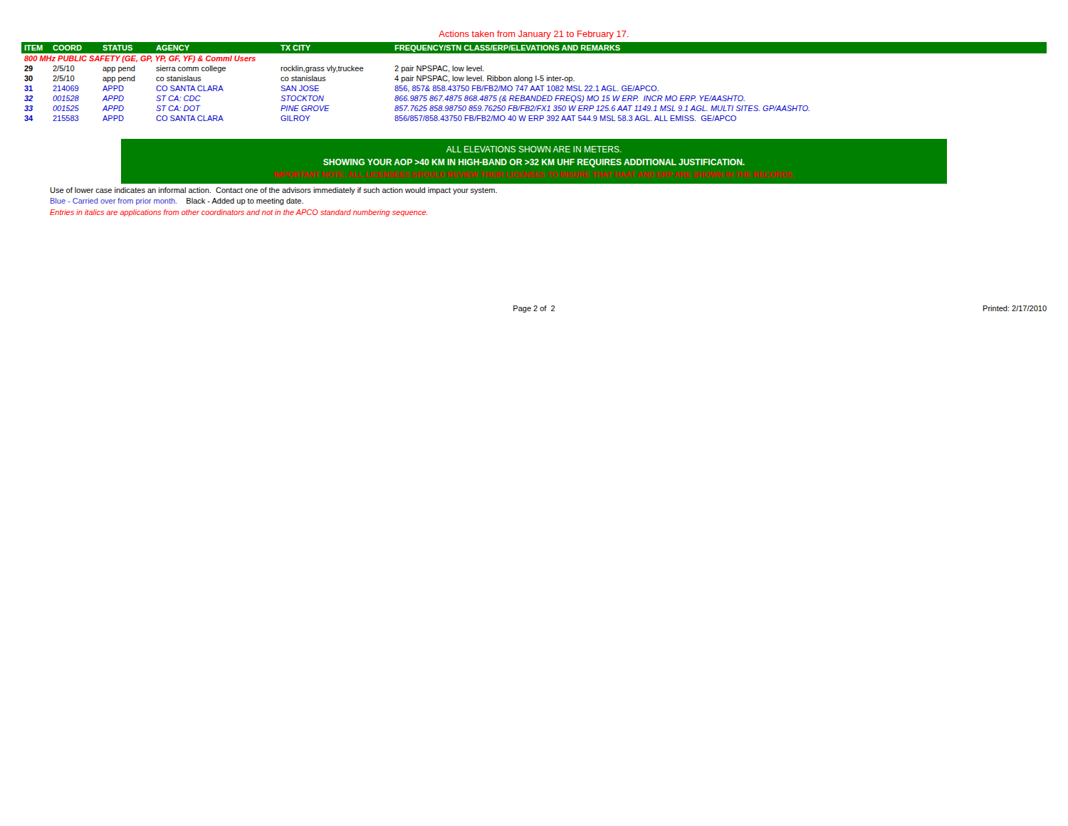Actions taken from January 21 to February 17.
| ITEM | COORD | STATUS | AGENCY | TX CITY | FREQUENCY/STN CLASS/ERP/ELEVATIONS AND REMARKS |
| --- | --- | --- | --- | --- | --- |
| 800 MHz PUBLIC SAFETY (GE, GP, YP, GF, YF) & Comml Users |
| 29 | 2/5/10 | app pend | sierra comm college | rocklin,grass vly,truckee | 2 pair NPSPAC, low level. |
| 30 | 2/5/10 | app pend | co stanislaus | co stanislaus | 4 pair NPSPAC, low level. Ribbon along I-5 inter-op. |
| 31 | 214069 | APPD | CO SANTA CLARA | SAN JOSE | 856, 857& 858.43750 FB/FB2/MO 747 AAT 1082 MSL 22.1 AGL. GE/APCO. |
| 32 | 001528 | APPD | ST CA: CDC | STOCKTON | 866.9875 867.4875 868.4875 (& REBANDED FREQS) MO 15 W ERP. INCR MO ERP. YE/AASHTO. |
| 33 | 001525 | APPD | ST CA: DOT | PINE GROVE | 857.7625 858.98750 859.76250 FB/FB2/FX1 350 W ERP 125.6 AAT 1149.1 MSL 9.1 AGL. MULTI SITES. GP/AASHTO. |
| 34 | 215583 | APPD | CO SANTA CLARA | GILROY | 856/857/858.43750 FB/FB2/MO 40 W ERP 392 AAT 544.9 MSL 58.3 AGL. ALL EMISS. GE/APCO |
ALL ELEVATIONS SHOWN ARE IN METERS.
SHOWING YOUR AOP >40 KM IN HIGH-BAND OR >32 KM UHF REQUIRES ADDITIONAL JUSTIFICATION.
IMPORTANT NOTE: ALL LICENSEES SHOULD REVIEW THEIR LICENSES TO INSURE THAT HAAT AND ERP ARE SHOWN IN THE RECORDS.
Use of lower case indicates an informal action. Contact one of the advisors immediately if such action would impact your system.
Blue - Carried over from prior month. Black - Added up to meeting date.
Entries in italics are applications from other coordinators and not in the APCO standard numbering sequence.
Page 2 of 2
Printed: 2/17/2010